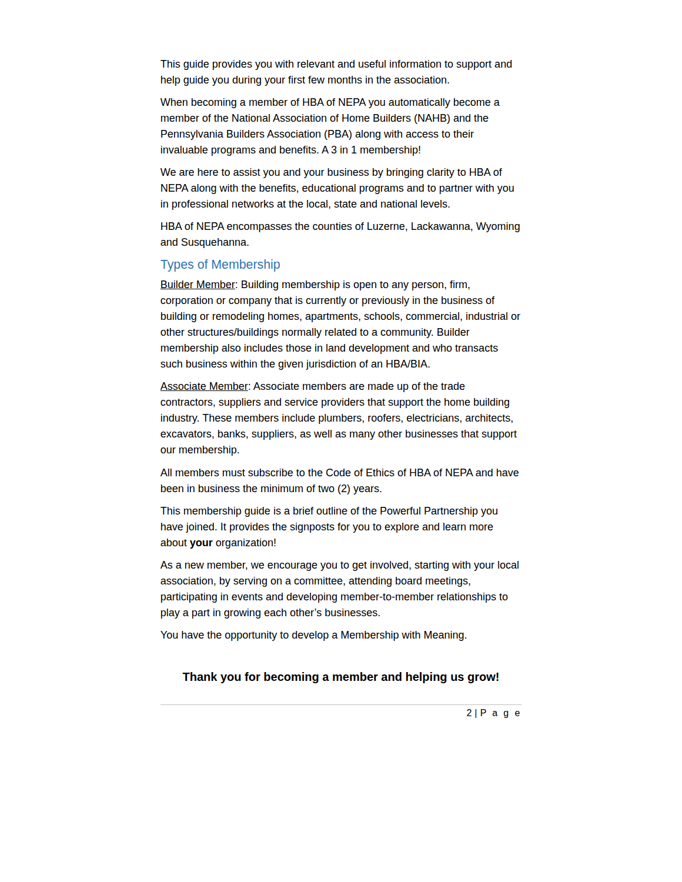This guide provides you with relevant and useful information to support and help guide you during your first few months in the association.
When becoming a member of HBA of NEPA you automatically become a member of the National Association of Home Builders (NAHB) and the Pennsylvania Builders Association (PBA) along with access to their invaluable programs and benefits. A 3 in 1 membership!
We are here to assist you and your business by bringing clarity to HBA of NEPA along with the benefits, educational programs and to partner with you in professional networks at the local, state and national levels.
HBA of NEPA encompasses the counties of Luzerne, Lackawanna, Wyoming and Susquehanna.
Types of Membership
Builder Member: Building membership is open to any person, firm, corporation or company that is currently or previously in the business of building or remodeling homes, apartments, schools, commercial, industrial or other structures/buildings normally related to a community. Builder membership also includes those in land development and who transacts such business within the given jurisdiction of an HBA/BIA.
Associate Member: Associate members are made up of the trade contractors, suppliers and service providers that support the home building industry. These members include plumbers, roofers, electricians, architects, excavators, banks, suppliers, as well as many other businesses that support our membership.
All members must subscribe to the Code of Ethics of HBA of NEPA and have been in business the minimum of two (2) years.
This membership guide is a brief outline of the Powerful Partnership you have joined. It provides the signposts for you to explore and learn more about your organization!
As a new member, we encourage you to get involved, starting with your local association, by serving on a committee, attending board meetings, participating in events and developing member-to-member relationships to play a part in growing each other’s businesses.
You have the opportunity to develop a Membership with Meaning.
Thank you for becoming a member and helping us grow!
2 | P a g e